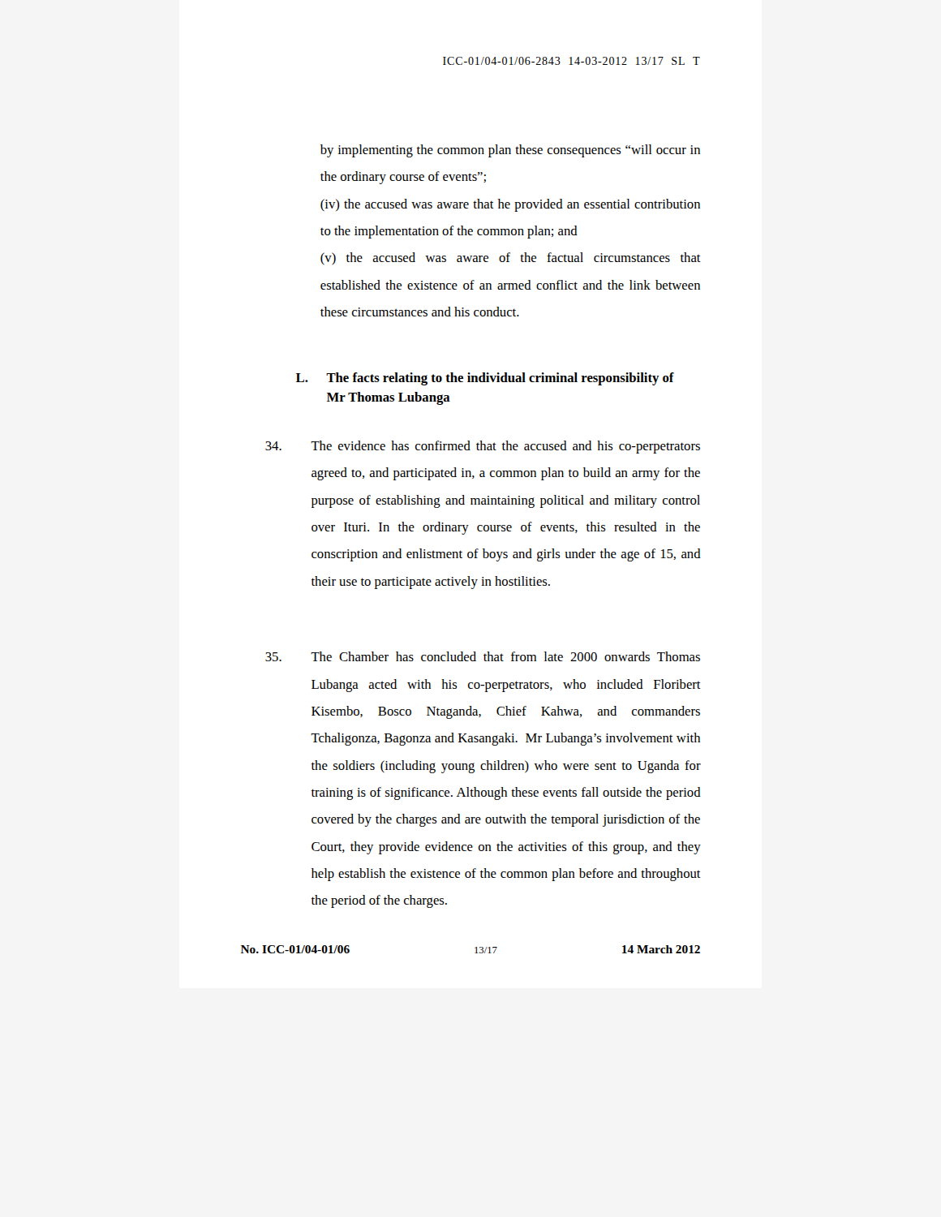ICC-01/04-01/06-2843 14-03-2012 13/17 SL T
by implementing the common plan these consequences “will occur in the ordinary course of events”;
(iv) the accused was aware that he provided an essential contribution to the implementation of the common plan; and
(v) the accused was aware of the factual circumstances that established the existence of an armed conflict and the link between these circumstances and his conduct.
L. The facts relating to the individual criminal responsibility of Mr Thomas Lubanga
34. The evidence has confirmed that the accused and his co-perpetrators agreed to, and participated in, a common plan to build an army for the purpose of establishing and maintaining political and military control over Ituri. In the ordinary course of events, this resulted in the conscription and enlistment of boys and girls under the age of 15, and their use to participate actively in hostilities.
35. The Chamber has concluded that from late 2000 onwards Thomas Lubanga acted with his co-perpetrators, who included Floribert Kisembo, Bosco Ntaganda, Chief Kahwa, and commanders Tchaligonza, Bagonza and Kasangaki. Mr Lubanga’s involvement with the soldiers (including young children) who were sent to Uganda for training is of significance. Although these events fall outside the period covered by the charges and are outwith the temporal jurisdiction of the Court, they provide evidence on the activities of this group, and they help establish the existence of the common plan before and throughout the period of the charges.
No. ICC-01/04-01/06 13/17 14 March 2012